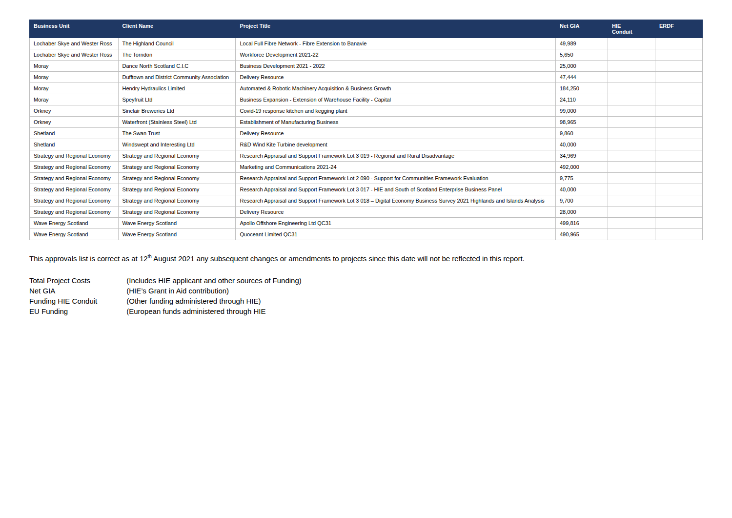| Business Unit | Client Name | Project Title | Net GIA | HIE Conduit | ERDF |
| --- | --- | --- | --- | --- | --- |
| Lochaber Skye and Wester Ross | The Highland Council | Local Full Fibre Network - Fibre Extension to Banavie | 49,989 | | |
| Lochaber Skye and Wester Ross | The Torridon | Workforce Development 2021-22 | 5,650 | | |
| Moray | Dance North Scotland C.I.C | Business Development 2021 - 2022 | 25,000 | | |
| Moray | Dufftown and District Community Association | Delivery Resource | 47,444 | | |
| Moray | Hendry Hydraulics Limited | Automated & Robotic Machinery Acquisition & Business Growth | 184,250 | | |
| Moray | Speyfruit Ltd | Business Expansion - Extension of Warehouse Facility - Capital | 24,110 | | |
| Orkney | Sinclair Breweries Ltd | Covid-19 response kitchen and kegging plant | 99,000 | | |
| Orkney | Waterfront (Stainless Steel) Ltd | Establishment of Manufacturing Business | 98,965 | | |
| Shetland | The Swan Trust | Delivery Resource | 9,860 | | |
| Shetland | Windswept and Interesting Ltd | R&D Wind Kite Turbine development | 40,000 | | |
| Strategy and Regional Economy | Strategy and Regional Economy | Research Appraisal and Support Framework Lot 3 019 - Regional and Rural Disadvantage | 34,969 | | |
| Strategy and Regional Economy | Strategy and Regional Economy | Marketing and Communications 2021-24 | 492,000 | | |
| Strategy and Regional Economy | Strategy and Regional Economy | Research Appraisal and Support Framework Lot 2 090 - Support for Communities Framework Evaluation | 9,775 | | |
| Strategy and Regional Economy | Strategy and Regional Economy | Research Appraisal and Support Framework Lot 3 017 - HIE and South of Scotland Enterprise Business Panel | 40,000 | | |
| Strategy and Regional Economy | Strategy and Regional Economy | Research Appraisal and Support Framework Lot 3 018 – Digital Economy Business Survey 2021 Highlands and Islands Analysis | 9,700 | | |
| Strategy and Regional Economy | Strategy and Regional Economy | Delivery Resource | 28,000 | | |
| Wave Energy Scotland | Wave Energy Scotland | Apollo Offshore Engineering Ltd QC31 | 499,816 | | |
| Wave Energy Scotland | Wave Energy Scotland | Quoceant Limited QC31 | 490,965 | | |
This approvals list is correct as at 12th August 2021 any subsequent changes or amendments to projects since this date will not be reflected in this report.
| Total Project Costs | (Includes HIE applicant and other sources of Funding) |
| Net GIA | (HIE’s Grant in Aid contribution) |
| Funding HIE Conduit | (Other funding administered through HIE) |
| EU Funding | (European funds administered through HIE |